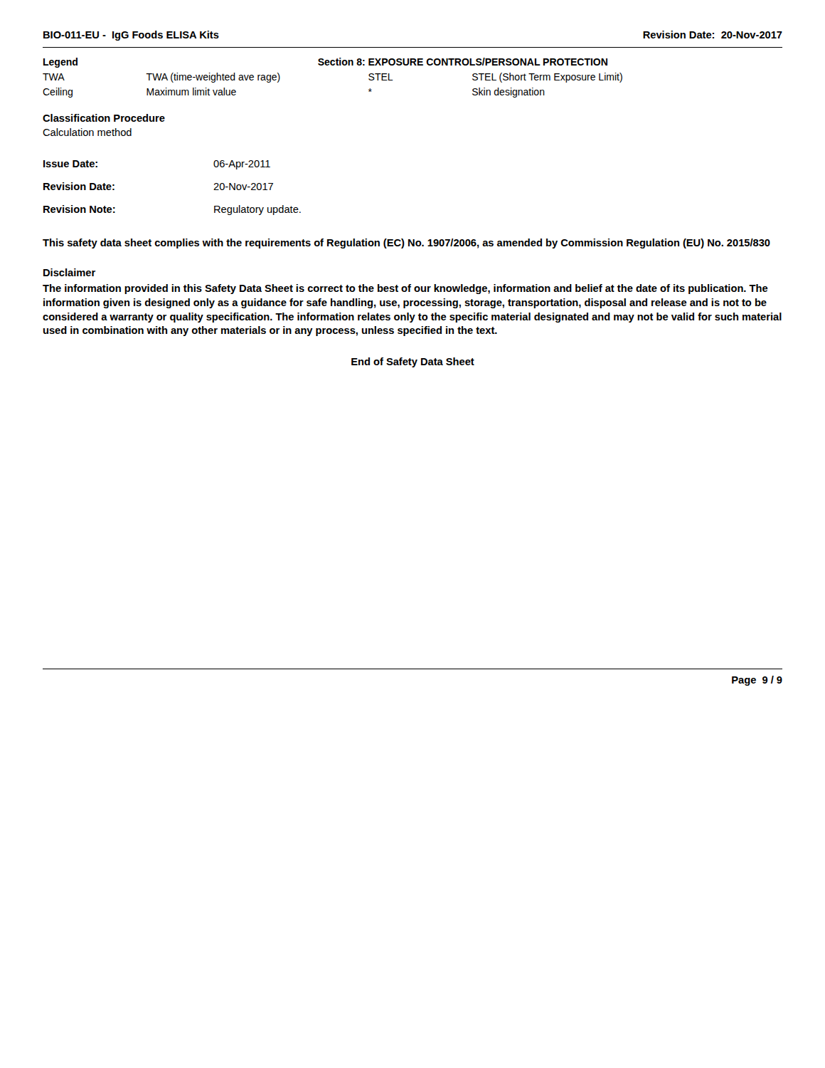BIO-011-EU - IgG Foods ELISA Kits Revision Date: 20-Nov-2017
| Legend | Section 8: EXPOSURE CONTROLS/PERSONAL PROTECTION |
| TWA | TWA (time-weighted ave rage) | STEL | STEL (Short Term Exposure Limit) |
| Ceiling | Maximum limit value | * | Skin designation |
Classification Procedure
Calculation method
| Issue Date: | 06-Apr-2011 |
| Revision Date: | 20-Nov-2017 |
| Revision Note: | Regulatory update. |
This safety data sheet complies with the requirements of Regulation (EC) No. 1907/2006, as amended by Commission Regulation (EU) No. 2015/830
Disclaimer
The information provided in this Safety Data Sheet is correct to the best of our knowledge, information and belief at the date of its publication. The information given is designed only as a guidance for safe handling, use, processing, storage, transportation, disposal and release and is not to be considered a warranty or quality specification. The information relates only to the specific material designated and may not be valid for such material used in combination with any other materials or in any process, unless specified in the text.
End of Safety Data Sheet
Page 9 / 9